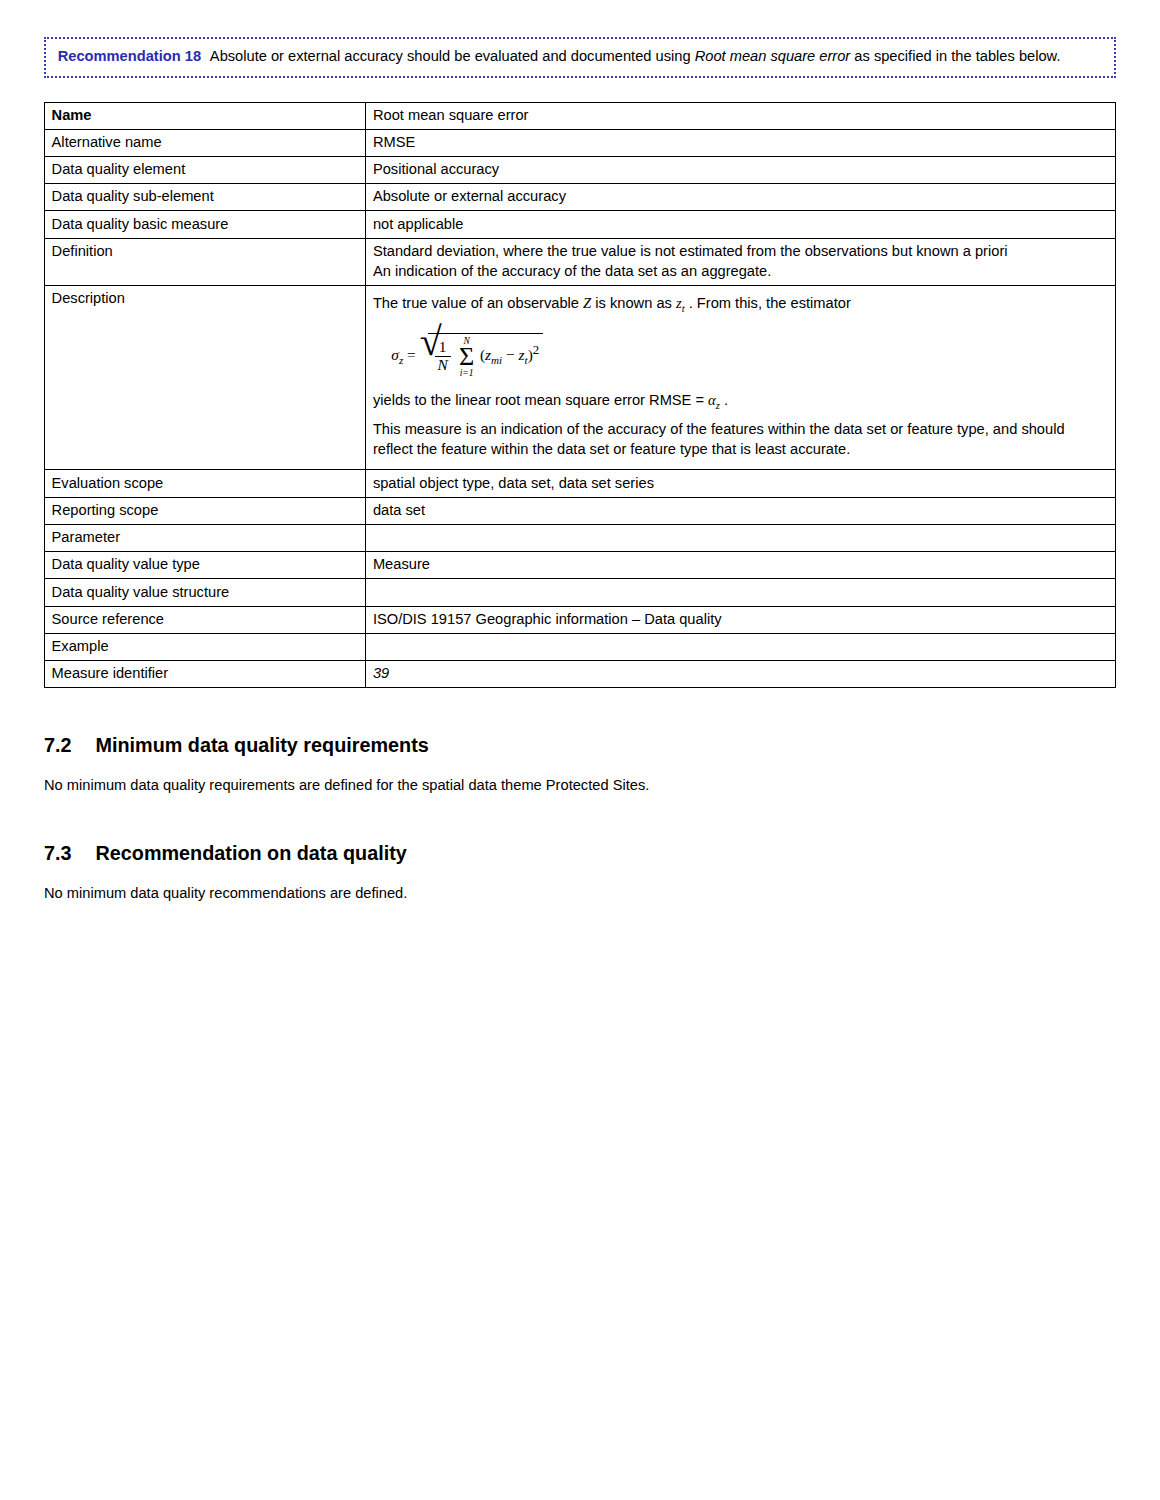Recommendation 18
Absolute or external accuracy should be evaluated and documented using Root mean square error as specified in the tables below.
| Name | Root mean square error |
| Alternative name | RMSE |
| Data quality element | Positional accuracy |
| Data quality sub-element | Absolute or external accuracy |
| Data quality basic measure | not applicable |
| Definition | Standard deviation, where the true value is not estimated from the observations but known a priori An indication of the accuracy of the data set as an aggregate. |
| Description | The true value of an observable Z is known as z t . From this, the estimator σ z = 1 N N Σ i=1 ( z mi − z t ) 2 yields to the linear root mean square error RMSE = α z . This measure is an indication of the accuracy of the features within the data set or feature type, and should reflect the feature within the data set or feature type that is least accurate. |
| Evaluation scope | spatial object type, data set, data set series |
| Reporting scope | data set |
| Parameter | |
| Data quality value type | Measure |
| Data quality value structure | |
| Source reference | ISO/DIS 19157 Geographic information – Data quality |
| Example | |
| Measure identifier | 39 |
7.2 Minimum data quality requirements
No minimum data quality requirements are defined for the spatial data theme Protected Sites.
7.3 Recommendation on data quality
No minimum data quality recommendations are defined.